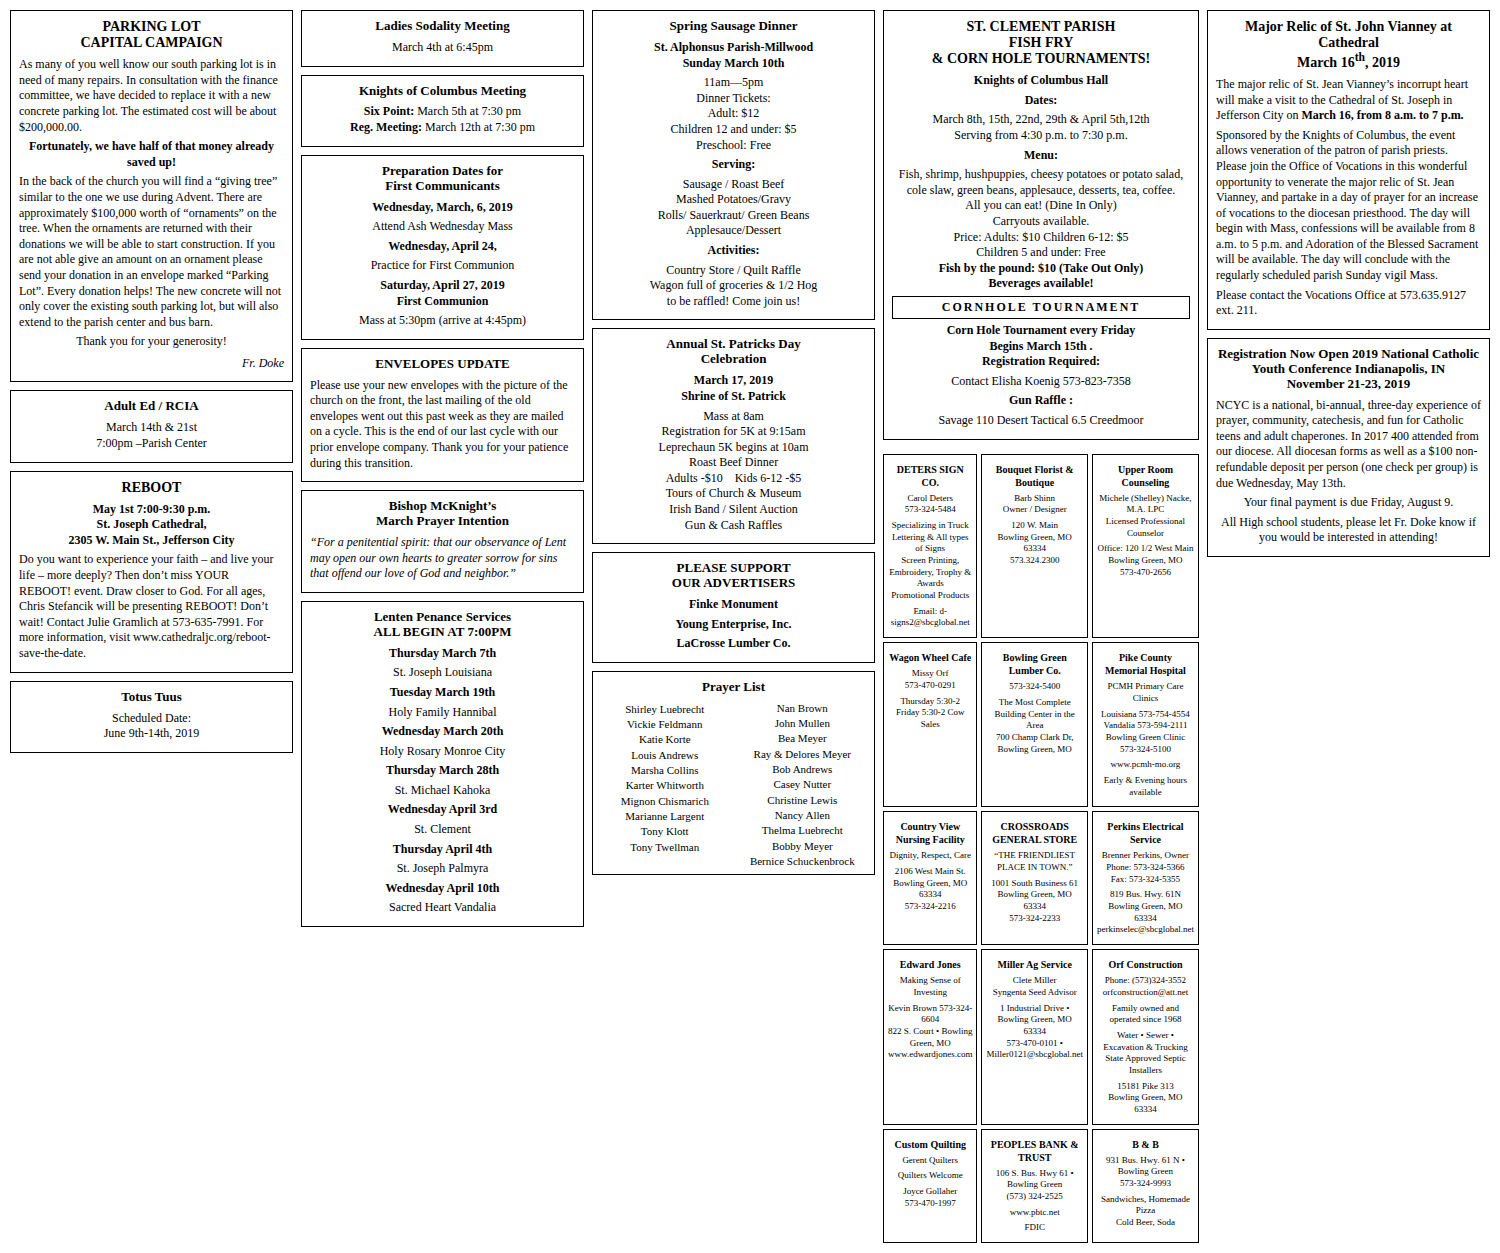PARKING LOT
CAPITAL CAMPAIGN
As many of you well know our south parking lot is in need of many repairs. In consultation with the finance committee, we have decided to replace it with a new concrete parking lot. The estimated cost will be about $200,000.00.
Fortunately, we have half of that money already saved up!
In the back of the church you will find a “giving tree” similar to the one we use during Advent. There are approximately $100,000 worth of “ornaments” on the tree. When the ornaments are returned with their donations we will be able to start construction. If you are not able give an amount on an ornament please send your donation in an envelope marked “Parking Lot”. Every donation helps! The new concrete will not only cover the existing south parking lot, but will also extend to the parish center and bus barn.
Thank you for your generosity!
Fr. Doke
Adult Ed / RCIA
March 14th & 21st
7:00pm –Parish Center
REBOOT
May 1st 7:00-9:30 p.m.
St. Joseph Cathedral,
2305 W. Main St., Jefferson City
Do you want to experience your faith – and live your life – more deeply? Then don’t miss YOUR REBOOT! event. Draw closer to God. For all ages, Chris Stefancik will be presenting REBOOT! Don’t wait! Contact Julie Gramlich at 573-635-7991. For more information, visit www.cathedraljc.org/reboot-save-the-date.
Totus Tuus
Scheduled Date:
June 9th-14th, 2019
Ladies Sodality Meeting
March 4th at 6:45pm
Knights of Columbus Meeting
Six Point: March 5th at 7:30 pm
Reg. Meeting: March 12th at 7:30 pm
Preparation Dates for
First Communicants
Wednesday, March, 6, 2019
Attend Ash Wednesday Mass
Wednesday, April 24,
Practice for First Communion
Saturday, April 27, 2019
First Communion
Mass at 5:30pm (arrive at 4:45pm)
ENVELOPES UPDATE
Please use your new envelopes with the picture of the church on the front, the last mailing of the old envelopes went out this past week as they are mailed on a cycle. This is the end of our last cycle with our prior envelope company. Thank you for your patience during this transition.
Bishop McKnight’s
March Prayer Intention
“For a penitential spirit: that our observance of Lent may open our own hearts to greater sorrow for sins that offend our love of God and neighbor.”
Lenten Penance Services
ALL BEGIN AT 7:00PM
Thursday March 7th
St. Joseph Louisiana
Tuesday March 19th
Holy Family Hannibal
Wednesday March 20th
Holy Rosary Monroe City
Thursday March 28th
St. Michael Kahoka
Wednesday April 3rd
St. Clement
Thursday April 4th
St. Joseph Palmyra
Wednesday April 10th
Sacred Heart Vandalia
Spring Sausage Dinner
St. Alphonsus Parish-Millwood
Sunday March 10th
11am—5pm
Dinner Tickets:
Adult: $12
Children 12 and under: $5
Preschool: Free
Serving:
Sausage / Roast Beef
Mashed Potatoes/Gravy
Rolls/ Sauerkraut/ Green Beans
Applesauce/Dessert
Activities:
Country Store / Quilt Raffle
Wagon full of groceries & 1/2 Hog
to be raffled! Come join us!
Annual St. Patricks Day
Celebration
March 17, 2019
Shrine of St. Patrick
Mass at 8am
Registration for 5K at 9:15am
Leprechaun 5K begins at 10am
Roast Beef Dinner
Adults -$10 Kids 6-12 -$5
Tours of Church & Museum
Irish Band / Silent Auction
Gun & Cash Raffles
PLEASE SUPPORT
OUR ADVERTISERS
Finke Monument
Young Enterprise, Inc.
LaCrosse Lumber Co.
Prayer List
Shirley Luebrecht
Vickie Feldmann
Katie Korte
Louis Andrews
Marsha Collins
Karter Whitworth
Mignon Chismarich
Marianne Largent
Tony Klott
Tony Twellman
Nan Brown
John Mullen
Bea Meyer
Ray & Delores Meyer
Bob Andrews
Casey Nutter
Christine Lewis
Nancy Allen
Thelma Luebrecht
Bobby Meyer
Bernice Schuckenbrock
ST. CLEMENT PARISH
FISH FRY
& CORN HOLE TOURNAMENTS!
Knights of Columbus Hall
Dates:
March 8th, 15th, 22nd, 29th & April 5th,12th
Serving from 4:30 p.m. to 7:30 p.m.
Menu:
Fish, shrimp, hushpuppies, cheesy potatoes or potato salad, cole slaw, green beans, applesauce, desserts, tea, coffee.
All you can eat! (Dine In Only)
Carryouts available.
Price: Adults: $10 Children 6-12: $5
Children 5 and under: Free
Fish by the pound: $10 (Take Out Only)
Beverages available!
CORNHOLE TOURNAMENT
Corn Hole Tournament every Friday
Begins March 15th .
Registration Required:
Contact Elisha Koenig 573-823-7358
Gun Raffle :
Savage 110 Desert Tactical 6.5 Creedmoor
DETERS SIGN CO.
Carol Deters
573-324-5484
Specializing in Truck Lettering & All types of Signs
Screen Printing, Embroidery, Trophy & Awards
Promotional Products
Email: d-signs2@sbcglobal.net
Bouquet Florist & Boutique
Barb Shinn
Owner / Designer
120 W. Main
Bowling Green, MO 63334
573.324.2300
Upper Room Counseling
Michele (Shelley) Nacke, M.A. LPC
Licensed Professional Counselor
Office: 120 1/2 West Main
Bowling Green, MO
573-470-2656
Wagon Wheel Cafe
Missy Orf
573-470-0291
Thursday 5:30-2 Friday 5:30-2 Cow Sales
Bowling Green Lumber Co.
573-324-5400
The Most Complete Building Center in the Area
700 Champ Clark Dr, Bowling Green, MO
Pike County Memorial Hospital
PCMH Primary Care Clinics
Louisiana 573-754-4554
Vandalia 573-594-2111
Bowling Green Clinic 573-324-5100
www.pcmh-mo.org
Early & Evening hours available
Country View Nursing Facility
Dignity, Respect, Care
2106 West Main St.
Bowling Green, MO 63334
573-324-2216
CROSSROADS GENERAL STORE
“THE FRIENDLIEST PLACE IN TOWN.”
1001 South Business 61
Bowling Green, MO 63334
573-324-2233
Perkins Electrical Service
Brenner Perkins, Owner
Phone: 573-324-5366
Fax: 573-324-5355
819 Bus. Hwy. 61N
Bowling Green, MO 63334
perkinselec@sbcglobal.net
Edward Jones
Making Sense of Investing
Kevin Brown 573-324-6604
822 S. Court • Bowling Green, MO
www.edwardjones.com
Miller Ag Service
Clete Miller
Syngenta Seed Advisor
1 Industrial Drive • Bowling Green, MO 63334
573-470-0101 • Miller0121@sbcglobal.net
Orf Construction
Phone: (573)324-3552
orfconstruction@att.net
Family owned and operated since 1968
Water • Sewer • Excavation & Trucking
State Approved Septic Installers
15181 Pike 313
Bowling Green, MO 63334
Custom Quilting
Gerent Quilters
Quilters Welcome
Joyce Gollaher
573-470-1997
PEOPLES BANK & TRUST
106 S. Bus. Hwy 61 • Bowling Green
(573) 324-2525
www.pbtc.net
FDIC
B & B
931 Bus. Hwy. 61 N • Bowling Green
573-324-9993
Sandwiches, Homemade Pizza
Cold Beer, Soda
Major Relic of St. John Vianney at Cathedral
March 16th, 2019
The major relic of St. Jean Vianney’s incorrupt heart will make a visit to the Cathedral of St. Joseph in Jefferson City on March 16, from 8 a.m. to 7 p.m.
Sponsored by the Knights of Columbus, the event allows veneration of the patron of parish priests. Please join the Office of Vocations in this wonderful opportunity to venerate the major relic of St. Jean Vianney, and partake in a day of prayer for an increase of vocations to the diocesan priesthood. The day will begin with Mass, confessions will be available from 8 a.m. to 5 p.m. and Adoration of the Blessed Sacrament will be available. The day will conclude with the regularly scheduled parish Sunday vigil Mass.
Please contact the Vocations Office at 573.635.9127 ext. 211.
Registration Now Open 2019 National Catholic
Youth Conference Indianapolis, IN
November 21-23, 2019
NCYC is a national, bi-annual, three-day experience of prayer, community, catechesis, and fun for Catholic teens and adult chaperones. In 2017 400 attended from our diocese. All diocesan forms as well as a $100 non-refundable deposit per person (one check per group) is due Wednesday, May 13th.
Your final payment is due Friday, August 9.
All High school students, please let Fr. Doke know if you would be interested in attending!